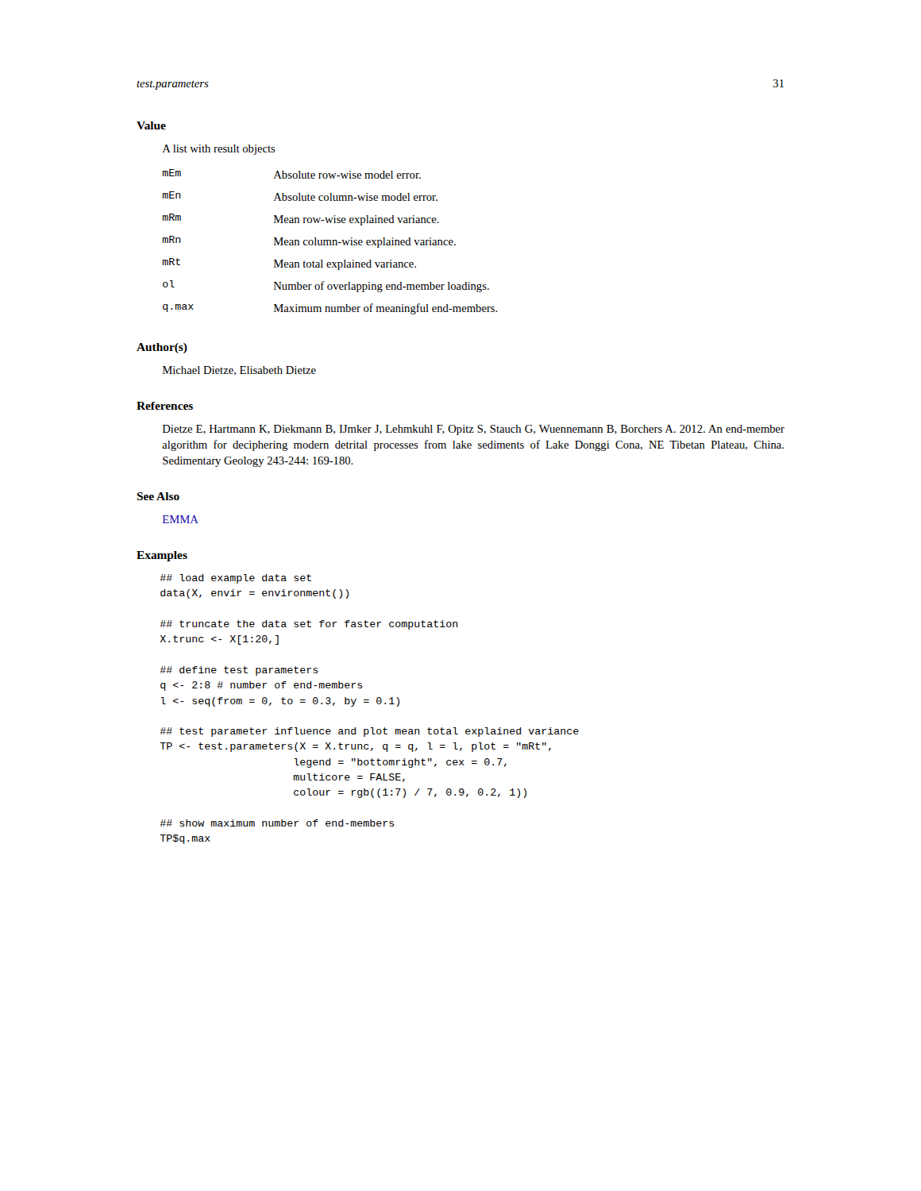test.parameters 31
Value
A list with result objects
| mEm | Absolute row-wise model error. |
| mEn | Absolute column-wise model error. |
| mRm | Mean row-wise explained variance. |
| mRn | Mean column-wise explained variance. |
| mRt | Mean total explained variance. |
| ol | Number of overlapping end-member loadings. |
| q.max | Maximum number of meaningful end-members. |
Author(s)
Michael Dietze, Elisabeth Dietze
References
Dietze E, Hartmann K, Diekmann B, IJmker J, Lehmkuhl F, Opitz S, Stauch G, Wuennemann B, Borchers A. 2012. An end-member algorithm for deciphering modern detrital processes from lake sediments of Lake Donggi Cona, NE Tibetan Plateau, China. Sedimentary Geology 243-244: 169-180.
See Also
EMMA
Examples
## load example data set
data(X, envir = environment())

## truncate the data set for faster computation
X.trunc <- X[1:20,]

## define test parameters
q <- 2:8 # number of end-members
l <- seq(from = 0, to = 0.3, by = 0.1)

## test parameter influence and plot mean total explained variance
TP <- test.parameters(X = X.trunc, q = q, l = l, plot = "mRt",
                     legend = "bottomright", cex = 0.7,
                     multicore = FALSE,
                     colour = rgb((1:7) / 7, 0.9, 0.2, 1))

## show maximum number of end-members
TP$q.max